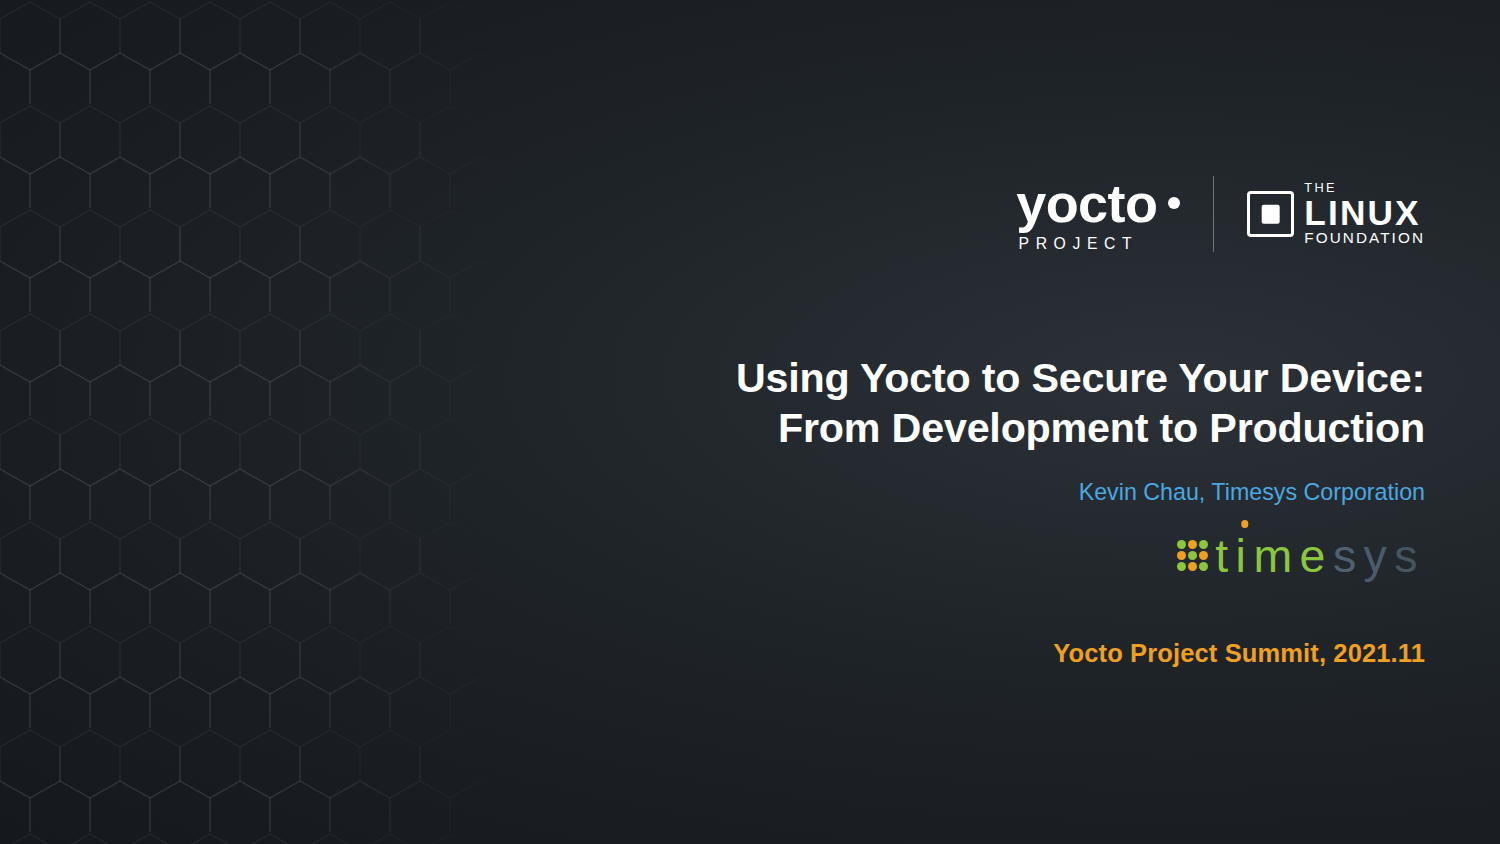yocto
PROJECT
THE LINUX FOUNDATION
Using Yocto to Secure Your Device:
From Development to Production
Kevin Chau, Timesys Corporation
timesys
Yocto Project Summit, 2021.11